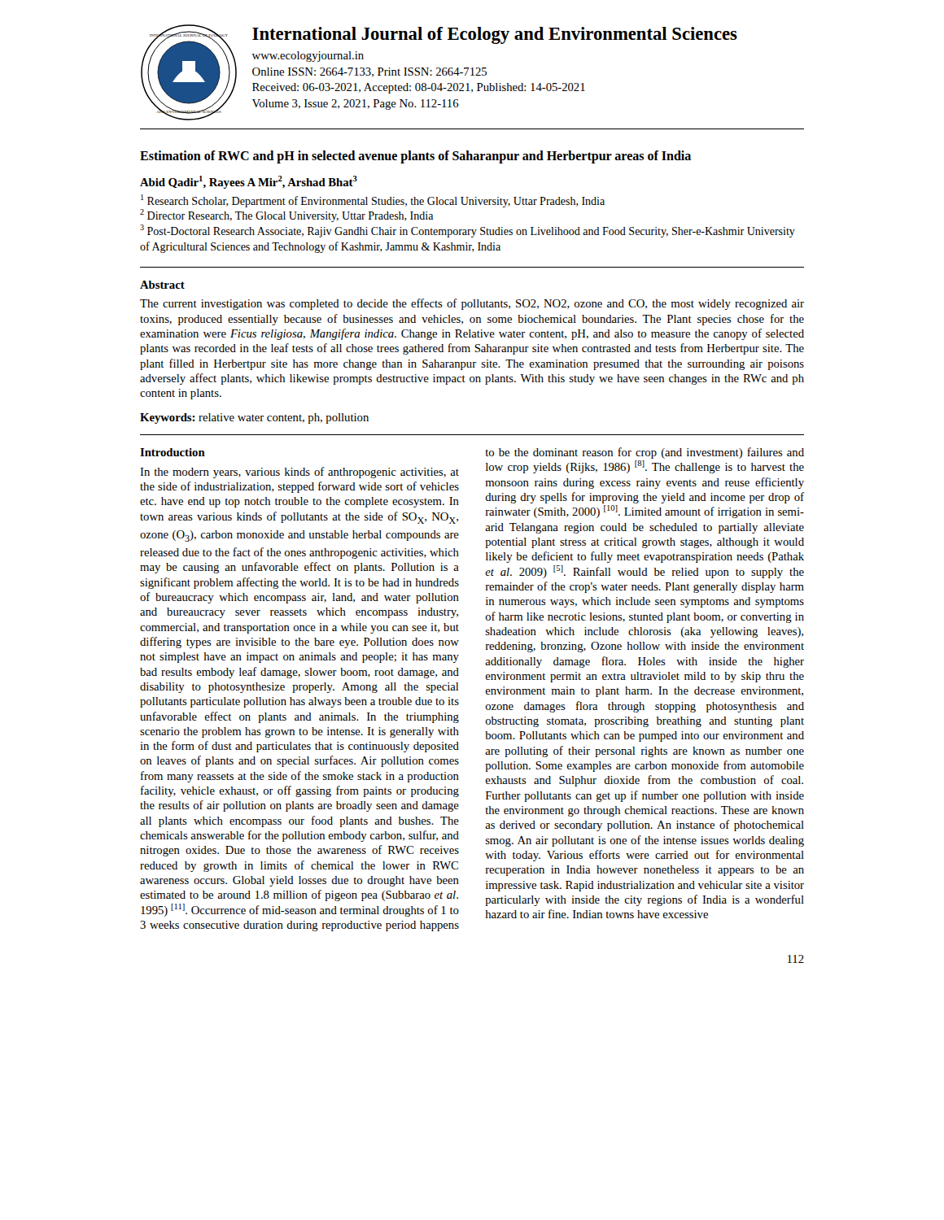INTERNATIONAL JOURNAL OF ECOLOGY AND ENVIRONMENTAL SCIENCES
International Journal of Ecology and Environmental Sciences
www.ecologyjournal.in
Online ISSN: 2664-7133, Print ISSN: 2664-7125
Received: 06-03-2021, Accepted: 08-04-2021, Published: 14-05-2021
Volume 3, Issue 2, 2021, Page No. 112-116
Estimation of RWC and pH in selected avenue plants of Saharanpur and Herbertpur areas of India
Abid Qadir1, Rayees A Mir2, Arshad Bhat3
1 Research Scholar, Department of Environmental Studies, the Glocal University, Uttar Pradesh, India
2 Director Research, The Glocal University, Uttar Pradesh, India
3 Post-Doctoral Research Associate, Rajiv Gandhi Chair in Contemporary Studies on Livelihood and Food Security, Sher-e-Kashmir University of Agricultural Sciences and Technology of Kashmir, Jammu & Kashmir, India
Abstract
The current investigation was completed to decide the effects of pollutants, SO2, NO2, ozone and CO, the most widely recognized air toxins, produced essentially because of businesses and vehicles, on some biochemical boundaries. The Plant species chose for the examination were Ficus religiosa, Mangifera indica. Change in Relative water content, pH, and also to measure the canopy of selected plants was recorded in the leaf tests of all chose trees gathered from Saharanpur site when contrasted and tests from Herbertpur site. The plant filled in Herbertpur site has more change than in Saharanpur site. The examination presumed that the surrounding air poisons adversely affect plants, which likewise prompts destructive impact on plants. With this study we have seen changes in the RWc and ph content in plants.
Keywords: relative water content, ph, pollution
Introduction
In the modern years, various kinds of anthropogenic activities, at the side of industrialization, stepped forward wide sort of vehicles etc. have end up top notch trouble to the complete ecosystem. In town areas various kinds of pollutants at the side of SOX, NOX, ozone (O3), carbon monoxide and unstable herbal compounds are released due to the fact of the ones anthropogenic activities, which may be causing an unfavorable effect on plants. Pollution is a significant problem affecting the world. It is to be had in hundreds of bureaucracy which encompass air, land, and water pollution and bureaucracy sever reassets which encompass industry, commercial, and transportation once in a while you can see it, but differing types are invisible to the bare eye. Pollution does now not simplest have an impact on animals and people; it has many bad results embody leaf damage, slower boom, root damage, and disability to photosynthesize properly. Among all the special pollutants particulate pollution has always been a trouble due to its unfavorable effect on plants and animals. In the triumphing scenario the problem has grown to be intense. It is generally with in the form of dust and particulates that is continuously deposited on leaves of plants and on special surfaces. Air pollution comes from many reassets at the side of the smoke stack in a production facility, vehicle exhaust, or off gassing from paints or producing the results of air pollution on plants are broadly seen and damage all plants which encompass our food plants and bushes. The chemicals answerable for the pollution embody carbon, sulfur, and nitrogen oxides. Due to those the awareness of RWC receives reduced by growth in limits of chemical the lower in RWC awareness occurs. Global yield losses due to drought have been estimated to be around 1.8 million of pigeon pea (Subbarao et al. 1995) [11]. Occurrence of mid-season and terminal droughts of 1 to 3 weeks consecutive duration during reproductive period happens to be the dominant reason for crop (and investment) failures and low crop yields (Rijks, 1986) [8]. The challenge is to harvest the monsoon rains during excess rainy events and reuse efficiently during dry spells for improving the yield and income per drop of rainwater (Smith, 2000) [10]. Limited amount of irrigation in semi-arid Telangana region could be scheduled to partially alleviate potential plant stress at critical growth stages, although it would likely be deficient to fully meet evapotranspiration needs (Pathak et al. 2009) [5]. Rainfall would be relied upon to supply the remainder of the crop's water needs. Plant generally display harm in numerous ways, which include seen symptoms and symptoms of harm like necrotic lesions, stunted plant boom, or converting in shadeation which include chlorosis (aka yellowing leaves), reddening, bronzing, Ozone hollow with inside the environment additionally damage flora. Holes with inside the higher environment permit an extra ultraviolet mild to by skip thru the environment main to plant harm. In the decrease environment, ozone damages flora through stopping photosynthesis and obstructing stomata, proscribing breathing and stunting plant boom. Pollutants which can be pumped into our environment and are polluting of their personal rights are known as number one pollution. Some examples are carbon monoxide from automobile exhausts and Sulphur dioxide from the combustion of coal. Further pollutants can get up if number one pollution with inside the environment go through chemical reactions. These are known as derived or secondary pollution. An instance of photochemical smog. An air pollutant is one of the intense issues worlds dealing with today. Various efforts were carried out for environmental recuperation in India however nonetheless it appears to be an impressive task. Rapid industrialization and vehicular site a visitor particularly with inside the city regions of India is a wonderful hazard to air fine. Indian towns have excessive
112